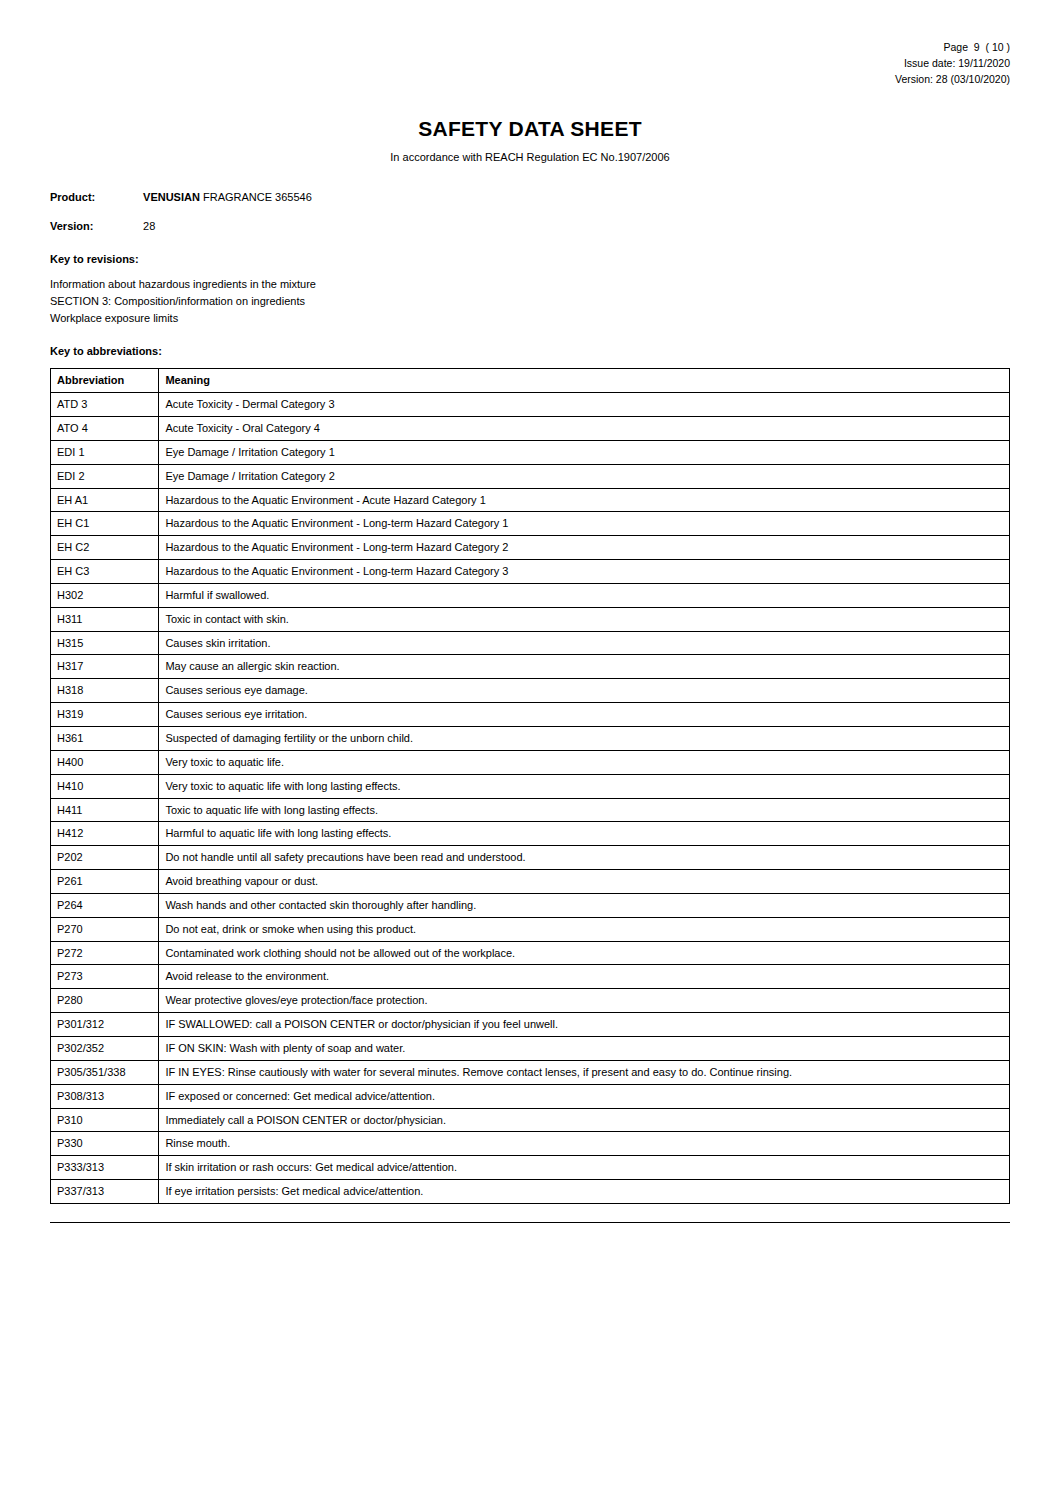Page 9 ( 10 )
Issue date: 19/11/2020
Version: 28 (03/10/2020)
SAFETY DATA SHEET
In accordance with REACH Regulation EC No.1907/2006
Product: VENUSIAN FRAGRANCE 365546
Version: 28
Key to revisions:
Information about hazardous ingredients in the mixture
SECTION 3: Composition/information on ingredients
Workplace exposure limits
Key to abbreviations:
| Abbreviation | Meaning |
| --- | --- |
| ATD 3 | Acute Toxicity - Dermal Category 3 |
| ATO 4 | Acute Toxicity - Oral Category 4 |
| EDI 1 | Eye Damage / Irritation Category 1 |
| EDI 2 | Eye Damage / Irritation Category 2 |
| EH A1 | Hazardous to the Aquatic Environment - Acute Hazard Category 1 |
| EH C1 | Hazardous to the Aquatic Environment - Long-term Hazard Category 1 |
| EH C2 | Hazardous to the Aquatic Environment - Long-term Hazard Category 2 |
| EH C3 | Hazardous to the Aquatic Environment - Long-term Hazard Category 3 |
| H302 | Harmful if swallowed. |
| H311 | Toxic in contact with skin. |
| H315 | Causes skin irritation. |
| H317 | May cause an allergic skin reaction. |
| H318 | Causes serious eye damage. |
| H319 | Causes serious eye irritation. |
| H361 | Suspected of damaging fertility or the unborn child. |
| H400 | Very toxic to aquatic life. |
| H410 | Very toxic to aquatic life with long lasting effects. |
| H411 | Toxic to aquatic life with long lasting effects. |
| H412 | Harmful to aquatic life with long lasting effects. |
| P202 | Do not handle until all safety precautions have been read and understood. |
| P261 | Avoid breathing vapour or dust. |
| P264 | Wash hands and other contacted skin thoroughly after handling. |
| P270 | Do not eat, drink or smoke when using this product. |
| P272 | Contaminated work clothing should not be allowed out of the workplace. |
| P273 | Avoid release to the environment. |
| P280 | Wear protective gloves/eye protection/face protection. |
| P301/312 | IF SWALLOWED: call a POISON CENTER or doctor/physician if you feel unwell. |
| P302/352 | IF ON SKIN: Wash with plenty of soap and water. |
| P305/351/338 | IF IN EYES: Rinse cautiously with water for several minutes. Remove contact lenses, if present and easy to do. Continue rinsing. |
| P308/313 | IF exposed or concerned: Get medical advice/attention. |
| P310 | Immediately call a POISON CENTER or doctor/physician. |
| P330 | Rinse mouth. |
| P333/313 | If skin irritation or rash occurs: Get medical advice/attention. |
| P337/313 | If eye irritation persists: Get medical advice/attention. |